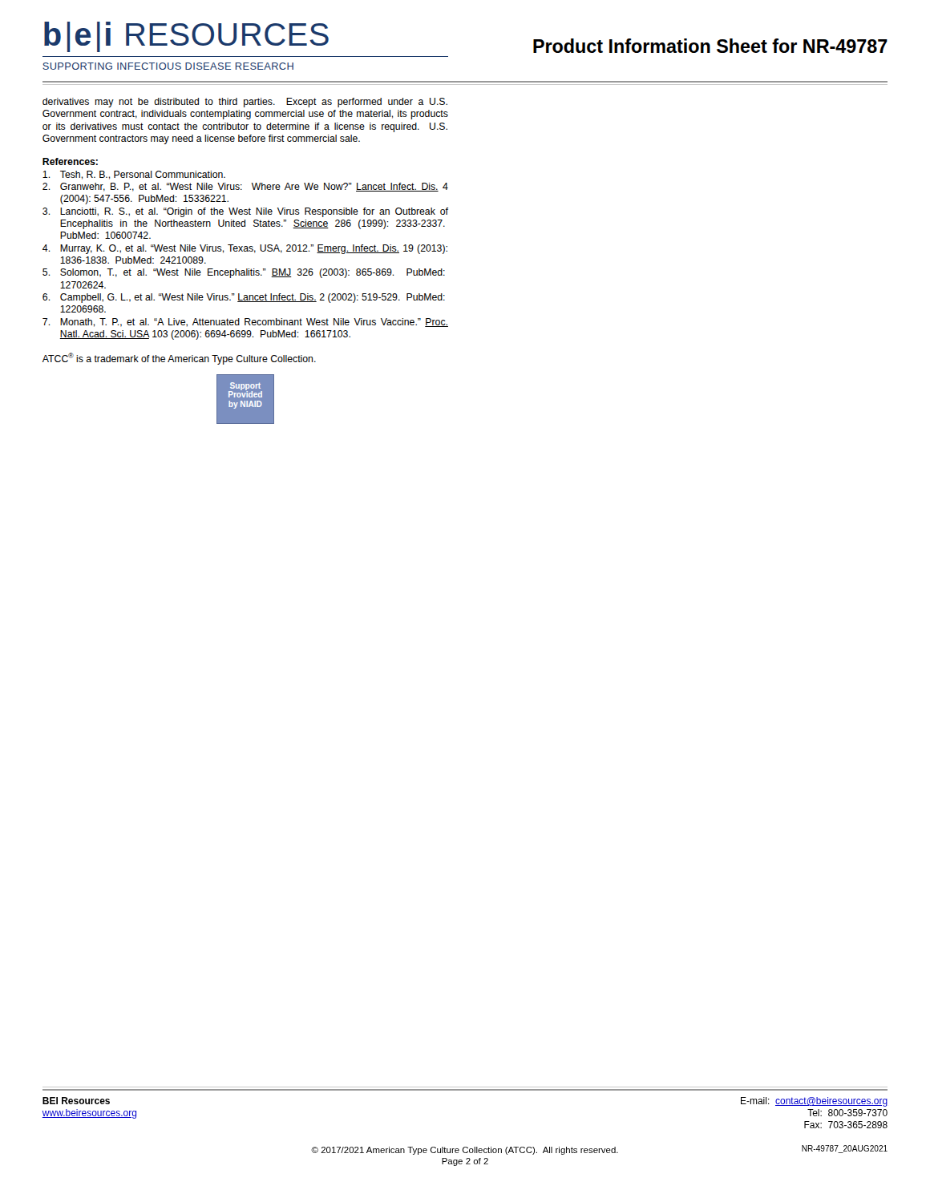b|e|i RESOURCES
SUPPORTING INFECTIOUS DISEASE RESEARCH
Product Information Sheet for NR-49787
derivatives may not be distributed to third parties. Except as performed under a U.S. Government contract, individuals contemplating commercial use of the material, its products or its derivatives must contact the contributor to determine if a license is required. U.S. Government contractors may need a license before first commercial sale.
References:
Tesh, R. B., Personal Communication.
Granwehr, B. P., et al. “West Nile Virus: Where Are We Now?” Lancet Infect. Dis. 4 (2004): 547-556. PubMed: 15336221.
Lanciotti, R. S., et al. “Origin of the West Nile Virus Responsible for an Outbreak of Encephalitis in the Northeastern United States.” Science 286 (1999): 2333-2337. PubMed: 10600742.
Murray, K. O., et al. “West Nile Virus, Texas, USA, 2012.” Emerg. Infect. Dis. 19 (2013): 1836-1838. PubMed: 24210089.
Solomon, T., et al. “West Nile Encephalitis.” BMJ 326 (2003): 865-869. PubMed: 12702624.
Campbell, G. L., et al. “West Nile Virus.” Lancet Infect. Dis. 2 (2002): 519-529. PubMed: 12206968.
Monath, T. P., et al. “A Live, Attenuated Recombinant West Nile Virus Vaccine.” Proc. Natl. Acad. Sci. USA 103 (2006): 6694-6699. PubMed: 16617103.
ATCC® is a trademark of the American Type Culture Collection.
Support Provided by NIAID
BEI Resources
www.beiresources.org
E-mail: contact@beiresources.org
Tel: 800-359-7370
Fax: 703-365-2898
© 2017/2021 American Type Culture Collection (ATCC). All rights reserved.
Page 2 of 2
NR-49787_20AUG2021